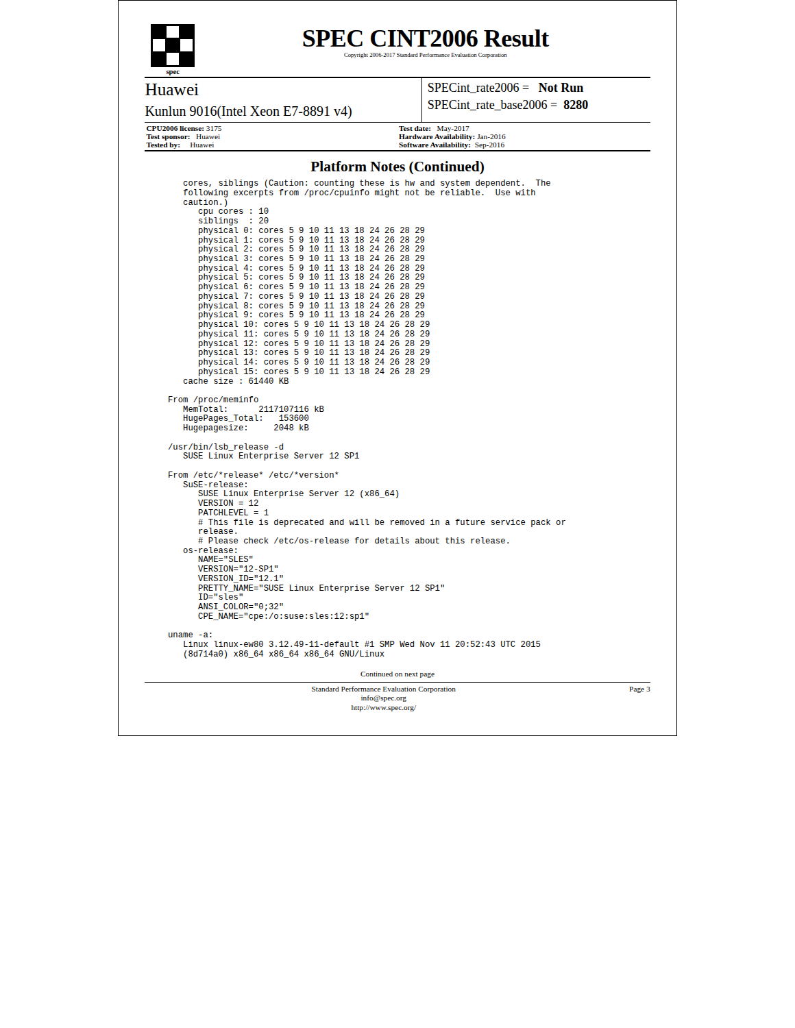spec
SPEC CINT2006 Result
Copyright 2006-2017 Standard Performance Evaluation Corporation
Huawei
Kunlun 9016(Intel Xeon E7-8891 v4)
SPECint_rate2006 = Not Run
SPECint_rate_base2006 = 8280
| CPU2006 license: 3175 | Test date: May-2017 |
| Test sponsor: Huawei | Hardware Availability: Jan-2016 |
| Tested by: Huawei | Software Availability: Sep-2016 |
Platform Notes (Continued)
   cores, siblings (Caution: counting these is hw and system dependent.  The
   following excerpts from /proc/cpuinfo might not be reliable.  Use with
   caution.)
      cpu cores : 10
      siblings  : 20
      physical 0: cores 5 9 10 11 13 18 24 26 28 29
      physical 1: cores 5 9 10 11 13 18 24 26 28 29
      physical 2: cores 5 9 10 11 13 18 24 26 28 29
      physical 3: cores 5 9 10 11 13 18 24 26 28 29
      physical 4: cores 5 9 10 11 13 18 24 26 28 29
      physical 5: cores 5 9 10 11 13 18 24 26 28 29
      physical 6: cores 5 9 10 11 13 18 24 26 28 29
      physical 7: cores 5 9 10 11 13 18 24 26 28 29
      physical 8: cores 5 9 10 11 13 18 24 26 28 29
      physical 9: cores 5 9 10 11 13 18 24 26 28 29
      physical 10: cores 5 9 10 11 13 18 24 26 28 29
      physical 11: cores 5 9 10 11 13 18 24 26 28 29
      physical 12: cores 5 9 10 11 13 18 24 26 28 29
      physical 13: cores 5 9 10 11 13 18 24 26 28 29
      physical 14: cores 5 9 10 11 13 18 24 26 28 29
      physical 15: cores 5 9 10 11 13 18 24 26 28 29
   cache size : 61440 KB

From /proc/meminfo
   MemTotal:      2117107116 kB
   HugePages_Total:   153600
   Hugepagesize:     2048 kB

/usr/bin/lsb_release -d
   SUSE Linux Enterprise Server 12 SP1

From /etc/*release* /etc/*version*
   SuSE-release:
      SUSE Linux Enterprise Server 12 (x86_64)
      VERSION = 12
      PATCHLEVEL = 1
      # This file is deprecated and will be removed in a future service pack or
      release.
      # Please check /etc/os-release for details about this release.
   os-release:
      NAME="SLES"
      VERSION="12-SP1"
      VERSION_ID="12.1"
      PRETTY_NAME="SUSE Linux Enterprise Server 12 SP1"
      ID="sles"
      ANSI_COLOR="0;32"
      CPE_NAME="cpe:/o:suse:sles:12:sp1"

uname -a:
   Linux linux-ew80 3.12.49-11-default #1 SMP Wed Nov 11 20:52:43 UTC 2015
   (8d714a0) x86_64 x86_64 x86_64 GNU/Linux
Continued on next page
Standard Performance Evaluation Corporation
info@spec.org
http://www.spec.org/
Page 3